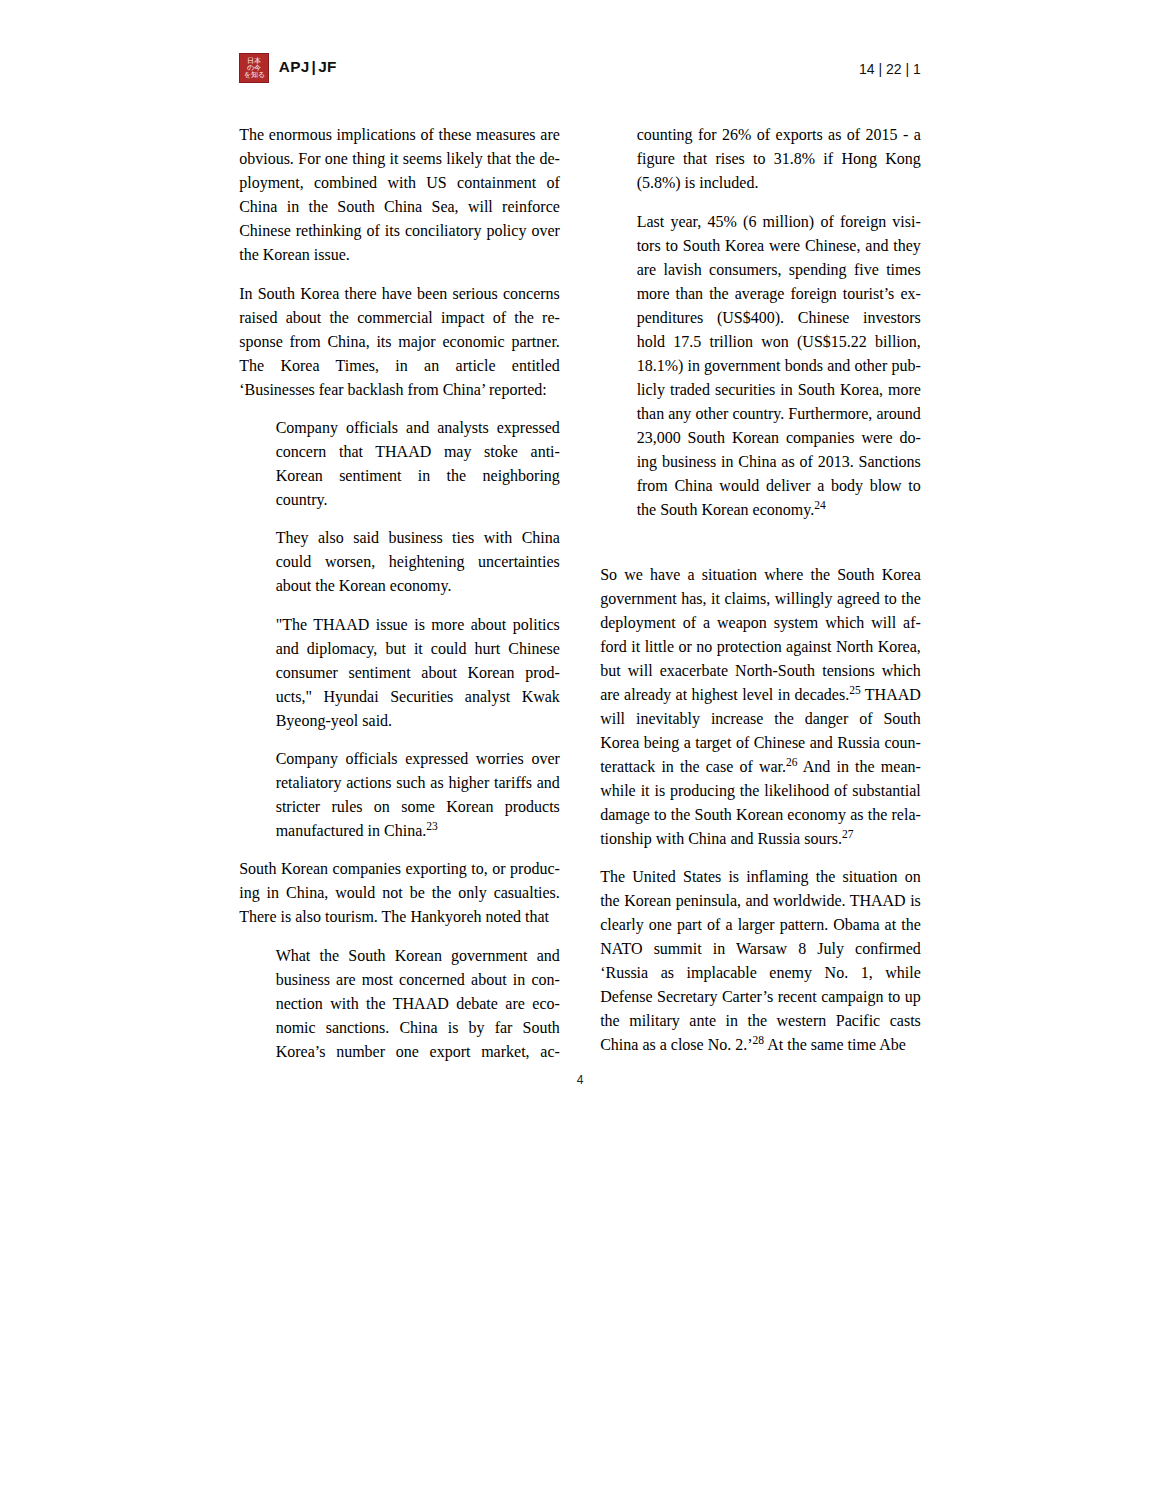日本
の今
を知る
APJ|JF
14 | 22 | 1
The enormous implications of these measures are obvious. For one thing it seems likely that the deployment, combined with US containment of China in the South China Sea, will reinforce Chinese rethinking of its conciliatory policy over the Korean issue.
In South Korea there have been serious concerns raised about the commercial impact of the response from China, its major economic partner. The Korea Times, in an article entitled ‘Businesses fear backlash from China’ reported:
Company officials and analysts expressed concern that THAAD may stoke anti-Korean sentiment in the neighboring country.
They also said business ties with China could worsen, heightening uncertainties about the Korean economy.
"The THAAD issue is more about politics and diplomacy, but it could hurt Chinese consumer sentiment about Korean products," Hyundai Securities analyst Kwak Byeong-yeol said.
Company officials expressed worries over retaliatory actions such as higher tariffs and stricter rules on some Korean products manufactured in China.23
South Korean companies exporting to, or producing in China, would not be the only casualties. There is also tourism. The Hankyoreh noted that
What the South Korean government and business are most concerned about in connection with the THAAD debate are economic sanctions. China is by far South Korea’s number one export market, accounting for 26% of exports as of 2015 - a figure that rises to 31.8% if Hong Kong (5.8%) is included.
Last year, 45% (6 million) of foreign visitors to South Korea were Chinese, and they are lavish consumers, spending five times more than the average foreign tourist’s expenditures (US$400). Chinese investors hold 17.5 trillion won (US$15.22 billion, 18.1%) in government bonds and other publicly traded securities in South Korea, more than any other country. Furthermore, around 23,000 South Korean companies were doing business in China as of 2013. Sanctions from China would deliver a body blow to the South Korean economy.24
So we have a situation where the South Korea government has, it claims, willingly agreed to the deployment of a weapon system which will afford it little or no protection against North Korea, but will exacerbate North-South tensions which are already at highest level in decades.25 THAAD will inevitably increase the danger of South Korea being a target of Chinese and Russia counterattack in the case of war.26 And in the meanwhile it is producing the likelihood of substantial damage to the South Korean economy as the relationship with China and Russia sours.27
The United States is inflaming the situation on the Korean peninsula, and worldwide. THAAD is clearly one part of a larger pattern. Obama at the NATO summit in Warsaw 8 July confirmed ‘Russia as implacable enemy No. 1, while Defense Secretary Carter’s recent campaign to up the military ante in the western Pacific casts China as a close No. 2.’28 At the same time Abe
4